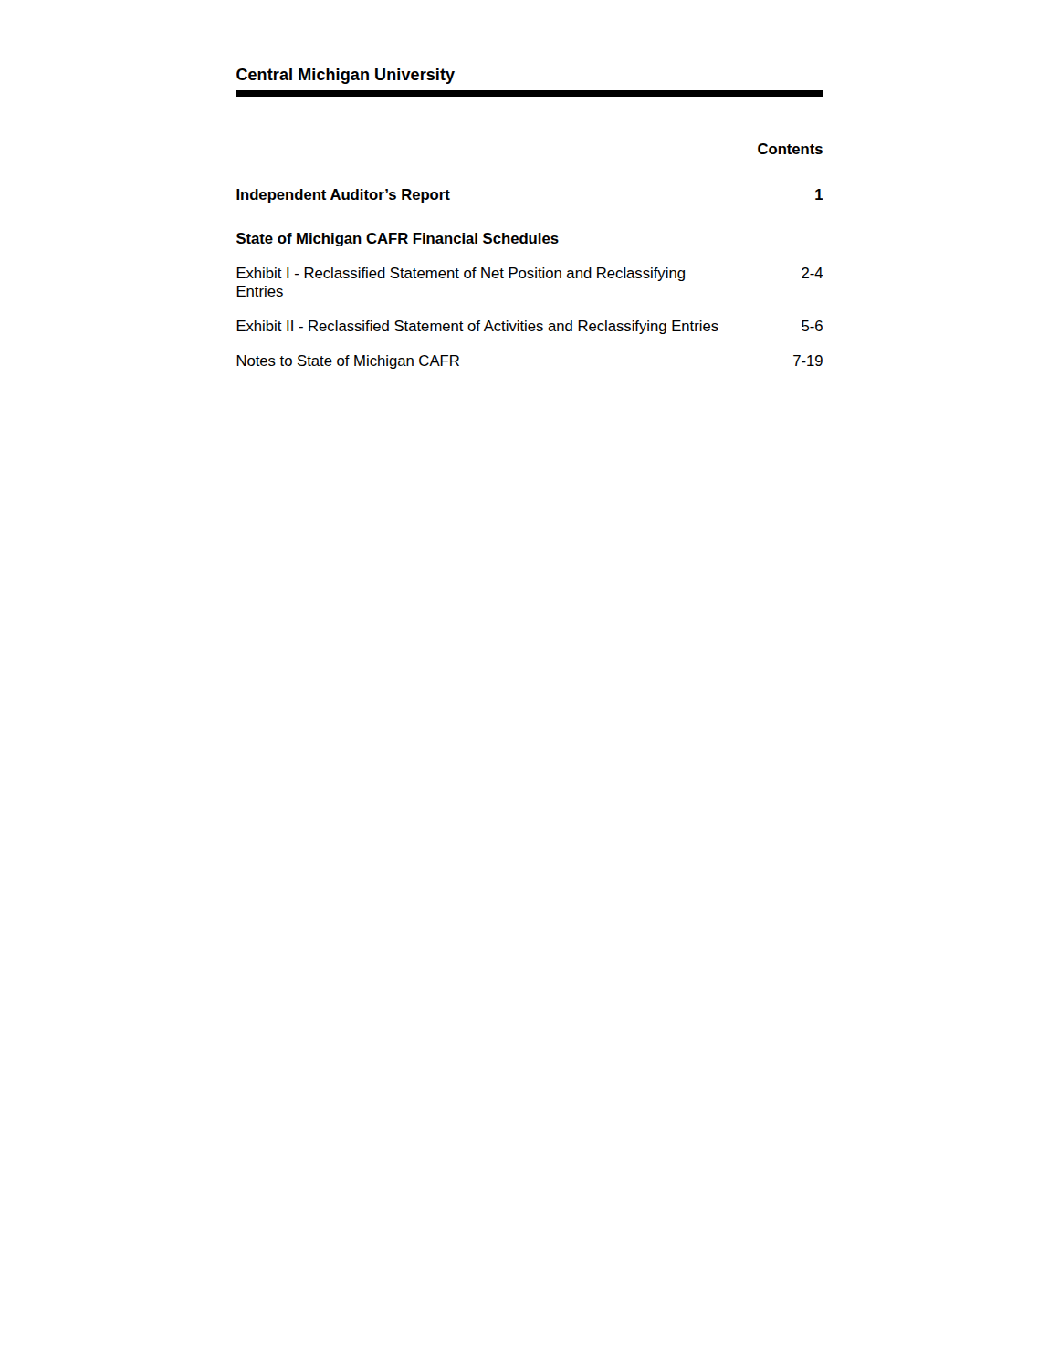Central Michigan University
Contents
| Independent Auditor’s Report | 1 |
| State of Michigan CAFR Financial Schedules | |
| Exhibit I - Reclassified Statement of Net Position and Reclassifying Entries | 2-4 |
| Exhibit II - Reclassified Statement of Activities and Reclassifying Entries | 5-6 |
| Notes to State of Michigan CAFR | 7-19 |